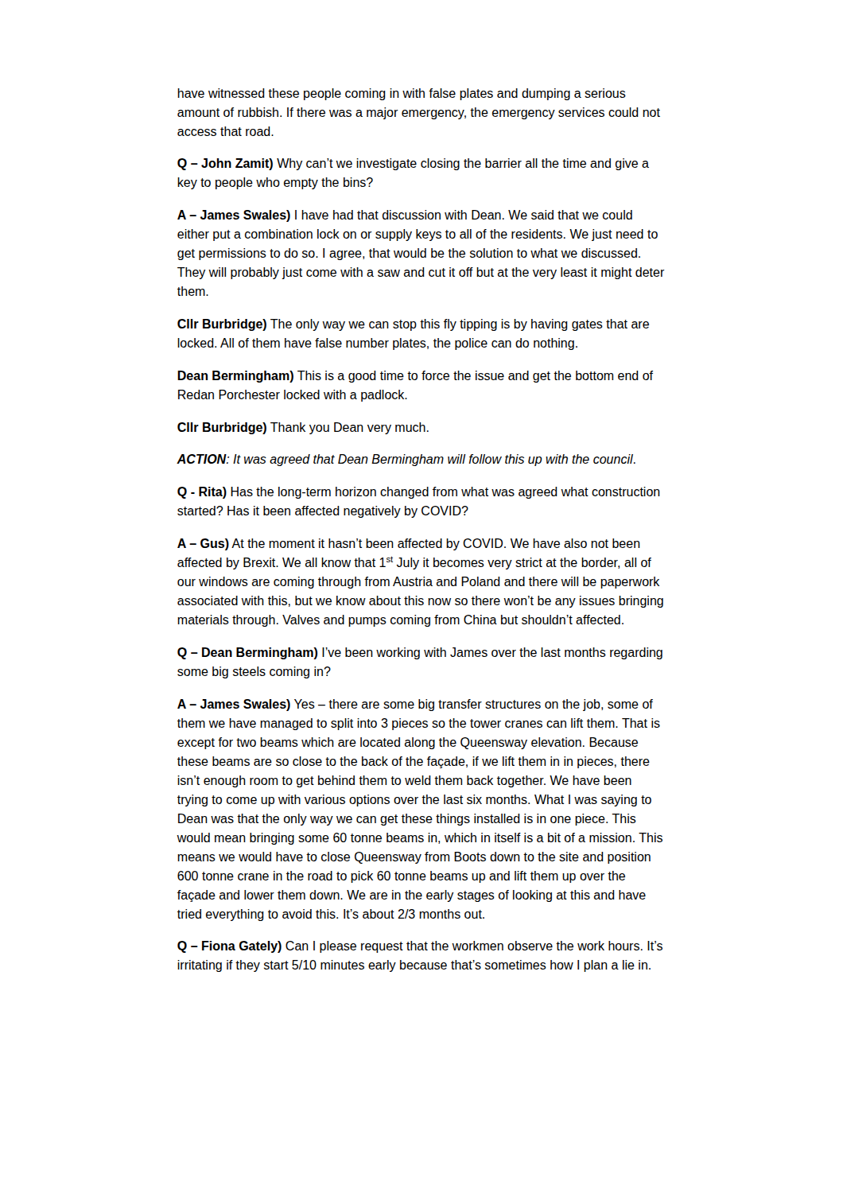have witnessed these people coming in with false plates and dumping a serious amount of rubbish. If there was a major emergency, the emergency services could not access that road.
Q – John Zamit) Why can’t we investigate closing the barrier all the time and give a key to people who empty the bins?
A – James Swales) I have had that discussion with Dean. We said that we could either put a combination lock on or supply keys to all of the residents. We just need to get permissions to do so. I agree, that would be the solution to what we discussed. They will probably just come with a saw and cut it off but at the very least it might deter them.
Cllr Burbridge) The only way we can stop this fly tipping is by having gates that are locked. All of them have false number plates, the police can do nothing.
Dean Bermingham) This is a good time to force the issue and get the bottom end of Redan Porchester locked with a padlock.
Cllr Burbridge) Thank you Dean very much.
ACTION: It was agreed that Dean Bermingham will follow this up with the council.
Q - Rita) Has the long-term horizon changed from what was agreed what construction started? Has it been affected negatively by COVID?
A – Gus) At the moment it hasn’t been affected by COVID. We have also not been affected by Brexit. We all know that 1st July it becomes very strict at the border, all of our windows are coming through from Austria and Poland and there will be paperwork associated with this, but we know about this now so there won’t be any issues bringing materials through. Valves and pumps coming from China but shouldn’t affected.
Q – Dean Bermingham) I’ve been working with James over the last months regarding some big steels coming in?
A – James Swales) Yes – there are some big transfer structures on the job, some of them we have managed to split into 3 pieces so the tower cranes can lift them. That is except for two beams which are located along the Queensway elevation. Because these beams are so close to the back of the façade, if we lift them in in pieces, there isn’t enough room to get behind them to weld them back together. We have been trying to come up with various options over the last six months. What I was saying to Dean was that the only way we can get these things installed is in one piece. This would mean bringing some 60 tonne beams in, which in itself is a bit of a mission. This means we would have to close Queensway from Boots down to the site and position 600 tonne crane in the road to pick 60 tonne beams up and lift them up over the façade and lower them down. We are in the early stages of looking at this and have tried everything to avoid this. It’s about 2/3 months out.
Q – Fiona Gately) Can I please request that the workmen observe the work hours. It’s irritating if they start 5/10 minutes early because that’s sometimes how I plan a lie in.